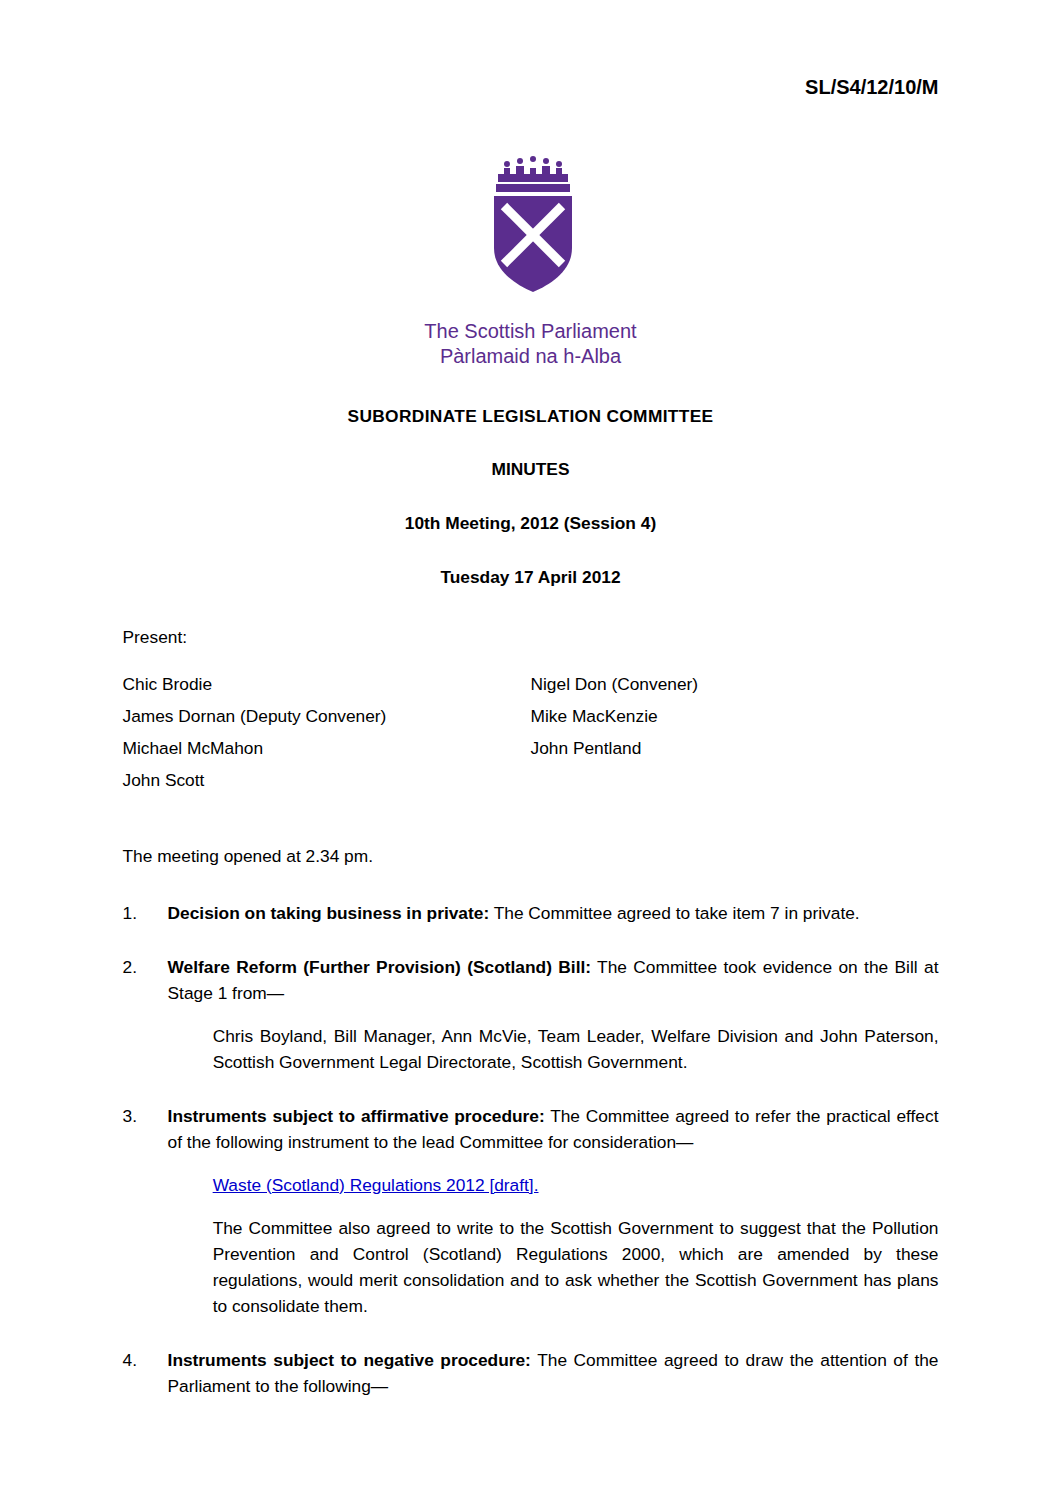SL/S4/12/10/M
The Scottish Parliament
Pàrlamaid na h-Alba
SUBORDINATE LEGISLATION COMMITTEE
MINUTES
10th Meeting, 2012 (Session 4)
Tuesday 17 April 2012
Present:
| Chic Brodie | Nigel Don (Convener) |
| James Dornan (Deputy Convener) | Mike MacKenzie |
| Michael McMahon | John Pentland |
| John Scott | |
The meeting opened at 2.34 pm.
Decision on taking business in private: The Committee agreed to take item 7 in private.
Welfare Reform (Further Provision) (Scotland) Bill: The Committee took evidence on the Bill at Stage 1 from—
Chris Boyland, Bill Manager, Ann McVie, Team Leader, Welfare Division and John Paterson, Scottish Government Legal Directorate, Scottish Government.
Instruments subject to affirmative procedure: The Committee agreed to refer the practical effect of the following instrument to the lead Committee for consideration—
Waste (Scotland) Regulations 2012 [draft].
The Committee also agreed to write to the Scottish Government to suggest that the Pollution Prevention and Control (Scotland) Regulations 2000, which are amended by these regulations, would merit consolidation and to ask whether the Scottish Government has plans to consolidate them.
Instruments subject to negative procedure: The Committee agreed to draw the attention of the Parliament to the following—